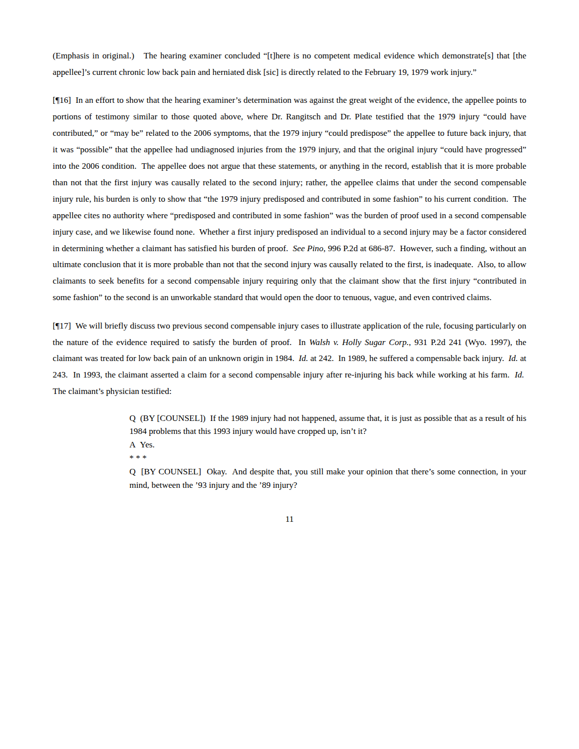(Emphasis in original.) The hearing examiner concluded “[t]here is no competent medical evidence which demonstrate[s] that [the appellee]’s current chronic low back pain and herniated disk [sic] is directly related to the February 19, 1979 work injury.”
[¶16] In an effort to show that the hearing examiner’s determination was against the great weight of the evidence, the appellee points to portions of testimony similar to those quoted above, where Dr. Rangitsch and Dr. Plate testified that the 1979 injury “could have contributed,” or “may be” related to the 2006 symptoms, that the 1979 injury “could predispose” the appellee to future back injury, that it was “possible” that the appellee had undiagnosed injuries from the 1979 injury, and that the original injury “could have progressed” into the 2006 condition. The appellee does not argue that these statements, or anything in the record, establish that it is more probable than not that the first injury was causally related to the second injury; rather, the appellee claims that under the second compensable injury rule, his burden is only to show that “the 1979 injury predisposed and contributed in some fashion” to his current condition. The appellee cites no authority where “predisposed and contributed in some fashion” was the burden of proof used in a second compensable injury case, and we likewise found none. Whether a first injury predisposed an individual to a second injury may be a factor considered in determining whether a claimant has satisfied his burden of proof. See Pino, 996 P.2d at 686-87. However, such a finding, without an ultimate conclusion that it is more probable than not that the second injury was causally related to the first, is inadequate. Also, to allow claimants to seek benefits for a second compensable injury requiring only that the claimant show that the first injury “contributed in some fashion” to the second is an unworkable standard that would open the door to tenuous, vague, and even contrived claims.
[¶17] We will briefly discuss two previous second compensable injury cases to illustrate application of the rule, focusing particularly on the nature of the evidence required to satisfy the burden of proof. In Walsh v. Holly Sugar Corp., 931 P.2d 241 (Wyo. 1997), the claimant was treated for low back pain of an unknown origin in 1984. Id. at 242. In 1989, he suffered a compensable back injury. Id. at 243. In 1993, the claimant asserted a claim for a second compensable injury after re-injuring his back while working at his farm. Id. The claimant’s physician testified:
Q (BY [COUNSEL]) If the 1989 injury had not happened, assume that, it is just as possible that as a result of his 1984 problems that this 1993 injury would have cropped up, isn’t it?
A Yes.
* * *
Q [BY COUNSEL] Okay. And despite that, you still make your opinion that there’s some connection, in your mind, between the ’93 injury and the ’89 injury?
11